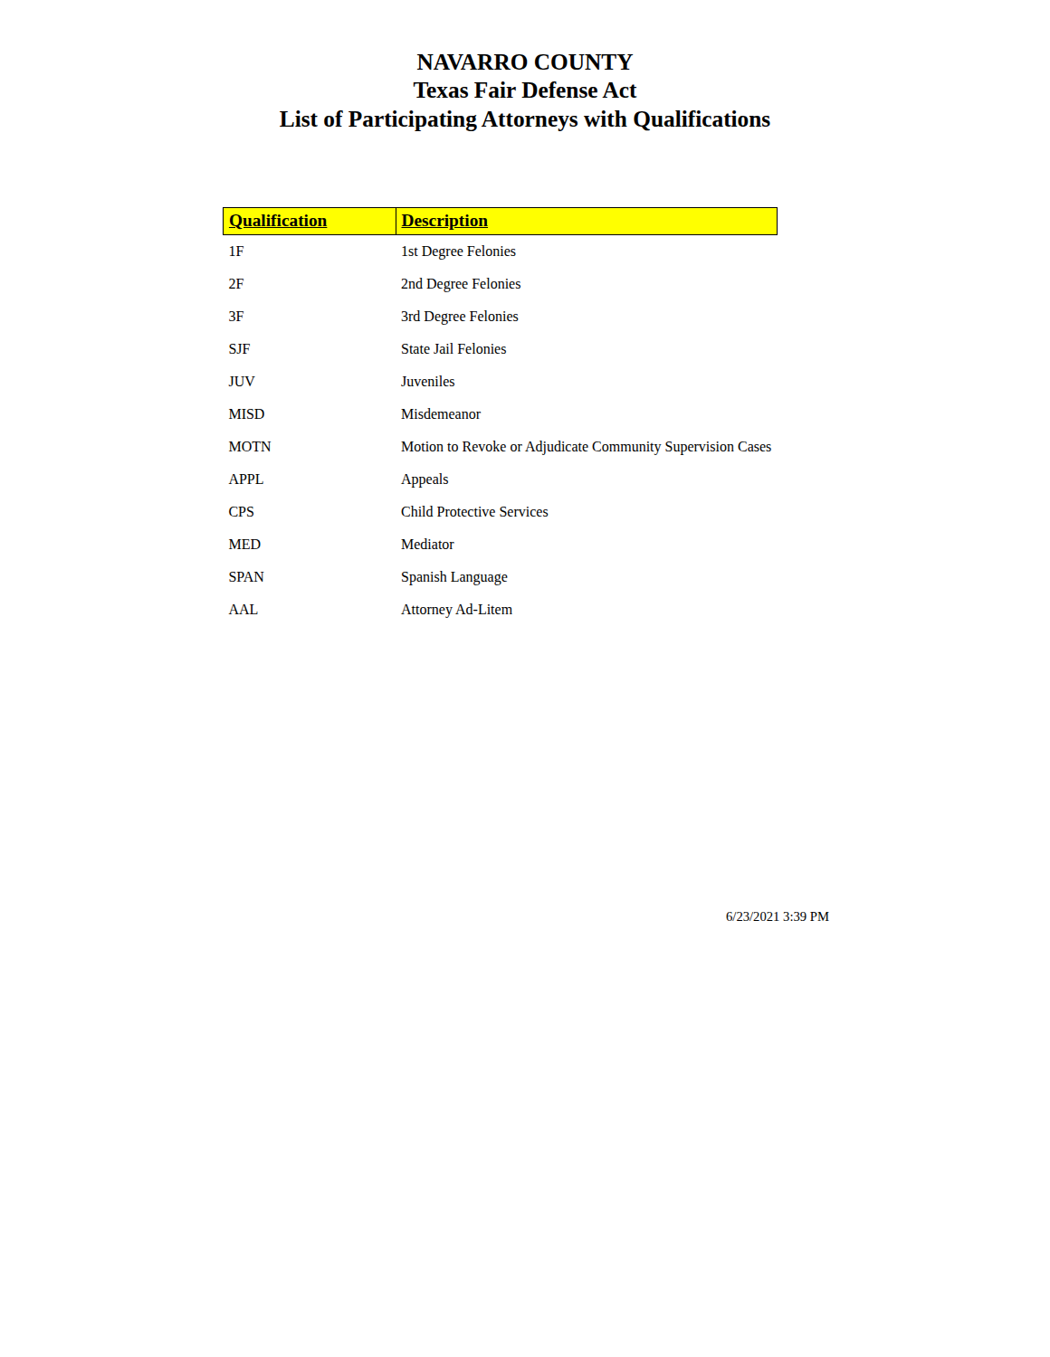NAVARRO COUNTY Texas Fair Defense Act List of Participating Attorneys with Qualifications
| Qualification | Description |
| --- | --- |
| 1F | 1st Degree Felonies |
| 2F | 2nd Degree Felonies |
| 3F | 3rd Degree Felonies |
| SJF | State Jail Felonies |
| JUV | Juveniles |
| MISD | Misdemeanor |
| MOTN | Motion to Revoke or Adjudicate Community Supervision Cases |
| APPL | Appeals |
| CPS | Child Protective Services |
| MED | Mediator |
| SPAN | Spanish Language |
| AAL | Attorney Ad-Litem |
6/23/2021 3:39 PM